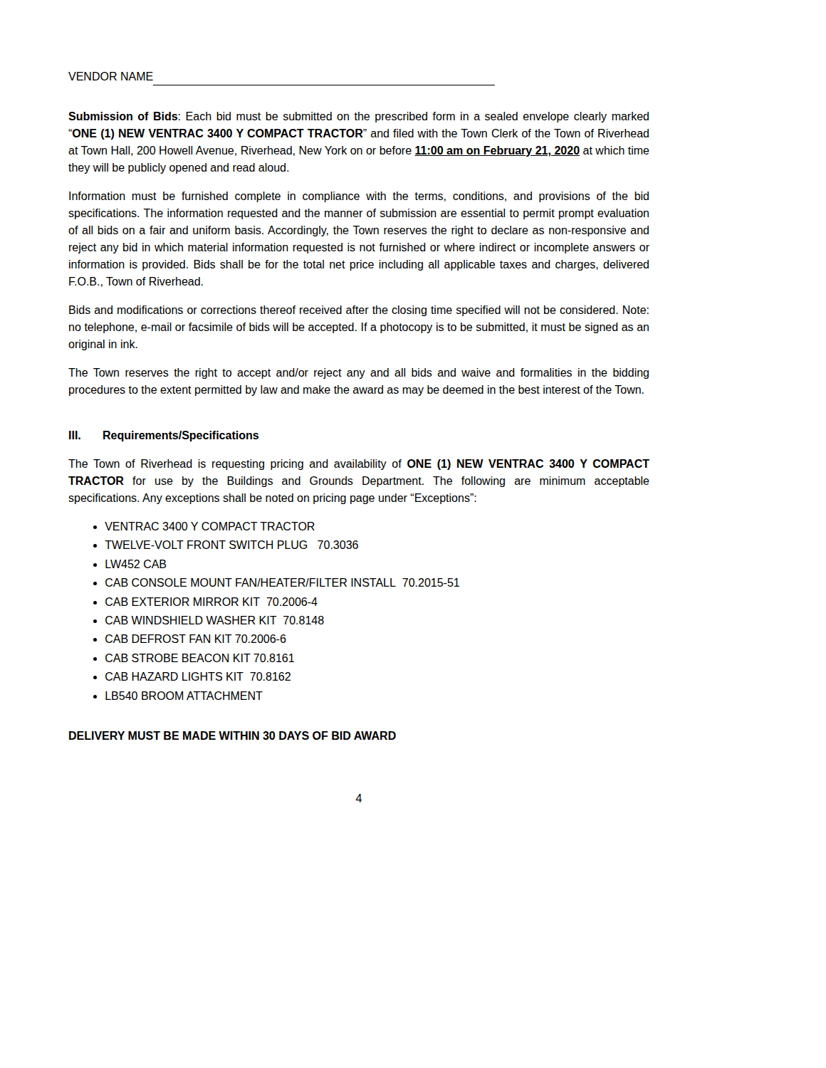VENDOR NAME
Submission of Bids: Each bid must be submitted on the prescribed form in a sealed envelope clearly marked “ONE (1) NEW VENTRAC 3400 Y COMPACT TRACTOR” and filed with the Town Clerk of the Town of Riverhead at Town Hall, 200 Howell Avenue, Riverhead, New York on or before 11:00 am on February 21, 2020 at which time they will be publicly opened and read aloud.
Information must be furnished complete in compliance with the terms, conditions, and provisions of the bid specifications. The information requested and the manner of submission are essential to permit prompt evaluation of all bids on a fair and uniform basis. Accordingly, the Town reserves the right to declare as non-responsive and reject any bid in which material information requested is not furnished or where indirect or incomplete answers or information is provided. Bids shall be for the total net price including all applicable taxes and charges, delivered F.O.B., Town of Riverhead.
Bids and modifications or corrections thereof received after the closing time specified will not be considered. Note: no telephone, e-mail or facsimile of bids will be accepted. If a photocopy is to be submitted, it must be signed as an original in ink.
The Town reserves the right to accept and/or reject any and all bids and waive and formalities in the bidding procedures to the extent permitted by law and make the award as may be deemed in the best interest of the Town.
III. Requirements/Specifications
The Town of Riverhead is requesting pricing and availability of ONE (1) NEW VENTRAC 3400 Y COMPACT TRACTOR for use by the Buildings and Grounds Department. The following are minimum acceptable specifications. Any exceptions shall be noted on pricing page under “Exceptions”:
VENTRAC 3400 Y COMPACT TRACTOR
TWELVE-VOLT FRONT SWITCH PLUG 70.3036
LW452 CAB
CAB CONSOLE MOUNT FAN/HEATER/FILTER INSTALL 70.2015-51
CAB EXTERIOR MIRROR KIT 70.2006-4
CAB WINDSHIELD WASHER KIT 70.8148
CAB DEFROST FAN KIT 70.2006-6
CAB STROBE BEACON KIT 70.8161
CAB HAZARD LIGHTS KIT 70.8162
LB540 BROOM ATTACHMENT
DELIVERY MUST BE MADE WITHIN 30 DAYS OF BID AWARD
4